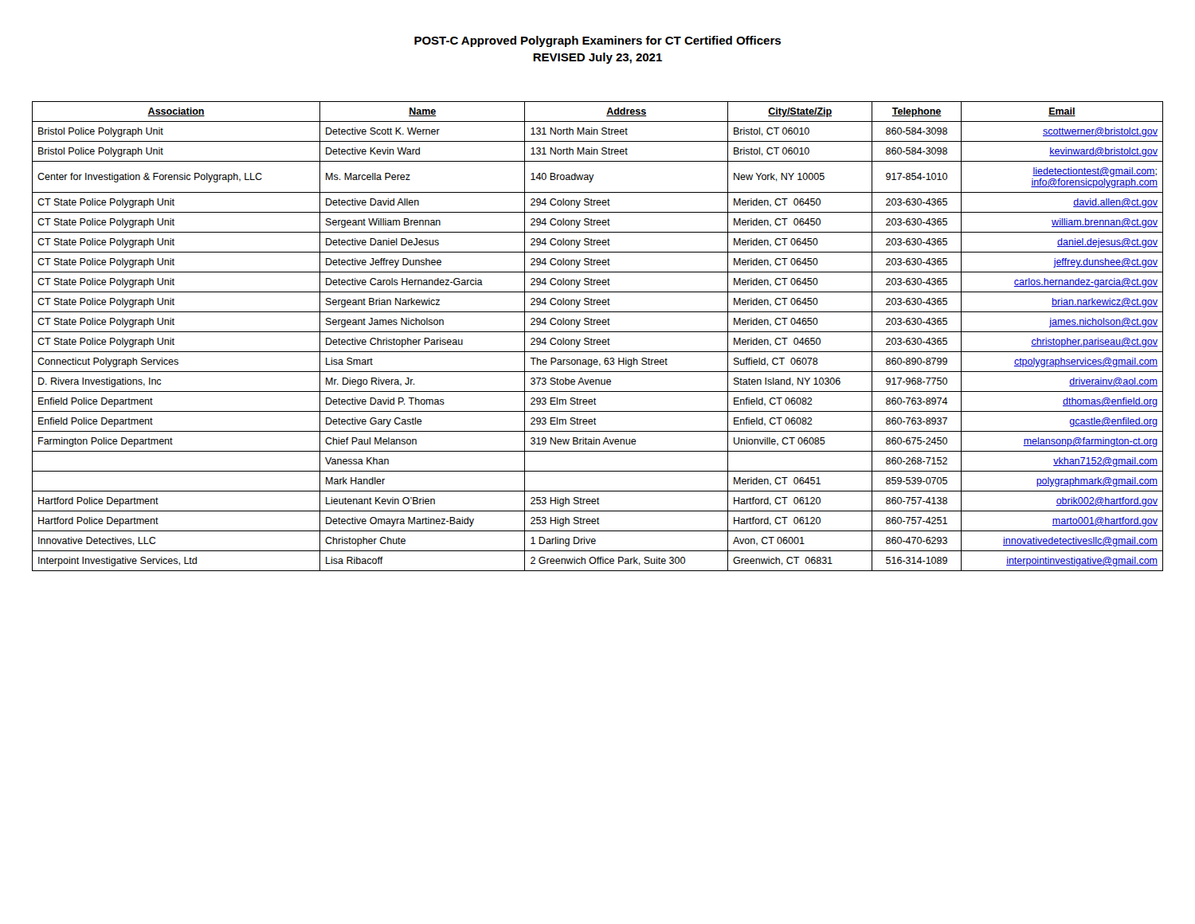POST-C Approved Polygraph Examiners for CT Certified Officers
REVISED July 23, 2021
| Association | Name | Address | City/State/Zip | Telephone | Email |
| --- | --- | --- | --- | --- | --- |
| Bristol Police Polygraph Unit | Detective Scott K. Werner | 131 North Main Street | Bristol, CT 06010 | 860-584-3098 | scottwerner@bristolct.gov |
| Bristol Police Polygraph Unit | Detective Kevin Ward | 131 North Main Street | Bristol, CT 06010 | 860-584-3098 | kevinward@bristolct.gov |
| Center for Investigation & Forensic Polygraph, LLC | Ms. Marcella Perez | 140 Broadway | New York, NY 10005 | 917-854-1010 | liedetectiontest@gmail.com ; info@forensicpolygraph.com |
| CT State Police Polygraph Unit | Detective David Allen | 294 Colony Street | Meriden, CT 06450 | 203-630-4365 | david.allen@ct.gov |
| CT State Police Polygraph Unit | Sergeant William Brennan | 294 Colony Street | Meriden, CT 06450 | 203-630-4365 | william.brennan@ct.gov |
| CT State Police Polygraph Unit | Detective Daniel DeJesus | 294 Colony Street | Meriden, CT 06450 | 203-630-4365 | daniel.dejesus@ct.gov |
| CT State Police Polygraph Unit | Detective Jeffrey Dunshee | 294 Colony Street | Meriden, CT 06450 | 203-630-4365 | jeffrey.dunshee@ct.gov |
| CT State Police Polygraph Unit | Detective Carols Hernandez-Garcia | 294 Colony Street | Meriden, CT 06450 | 203-630-4365 | carlos.hernandez-garcia@ct.gov |
| CT State Police Polygraph Unit | Sergeant Brian Narkewicz | 294 Colony Street | Meriden, CT 06450 | 203-630-4365 | brian.narkewicz@ct.gov |
| CT State Police Polygraph Unit | Sergeant James Nicholson | 294 Colony Street | Meriden, CT 04650 | 203-630-4365 | james.nicholson@ct.gov |
| CT State Police Polygraph Unit | Detective Christopher Pariseau | 294 Colony Street | Meriden, CT 04650 | 203-630-4365 | christopher.pariseau@ct.gov |
| Connecticut Polygraph Services | Lisa Smart | The Parsonage, 63 High Street | Suffield, CT 06078 | 860-890-8799 | ctpolygraphservices@gmail.com |
| D. Rivera Investigations, Inc | Mr. Diego Rivera, Jr. | 373 Stobe Avenue | Staten Island, NY 10306 | 917-968-7750 | driverainv@aol.com |
| Enfield Police Department | Detective David P. Thomas | 293 Elm Street | Enfield, CT 06082 | 860-763-8974 | dthomas@enfield.org |
| Enfield Police Department | Detective Gary Castle | 293 Elm Street | Enfield, CT 06082 | 860-763-8937 | gcastle@enfiled.org |
| Farmington Police Department | Chief Paul Melanson | 319 New Britain Avenue | Unionville, CT 06085 | 860-675-2450 | melansonp@farmington-ct.org |
| | Vanessa Khan | | | 860-268-7152 | vkhan7152@gmail.com |
| | Mark Handler | | Meriden, CT 06451 | 859-539-0705 | polygraphmark@gmail.com |
| Hartford Police Department | Lieutenant Kevin O’Brien | 253 High Street | Hartford, CT 06120 | 860-757-4138 | obrik002@hartford.gov |
| Hartford Police Department | Detective Omayra Martinez-Baidy | 253 High Street | Hartford, CT 06120 | 860-757-4251 | marto001@hartford.gov |
| Innovative Detectives, LLC | Christopher Chute | 1 Darling Drive | Avon, CT 06001 | 860-470-6293 | innovativedetectivesllc@gmail.com |
| Interpoint Investigative Services, Ltd | Lisa Ribacoff | 2 Greenwich Office Park, Suite 300 | Greenwich, CT 06831 | 516-314-1089 | interpointinvestigative@gmail.com |